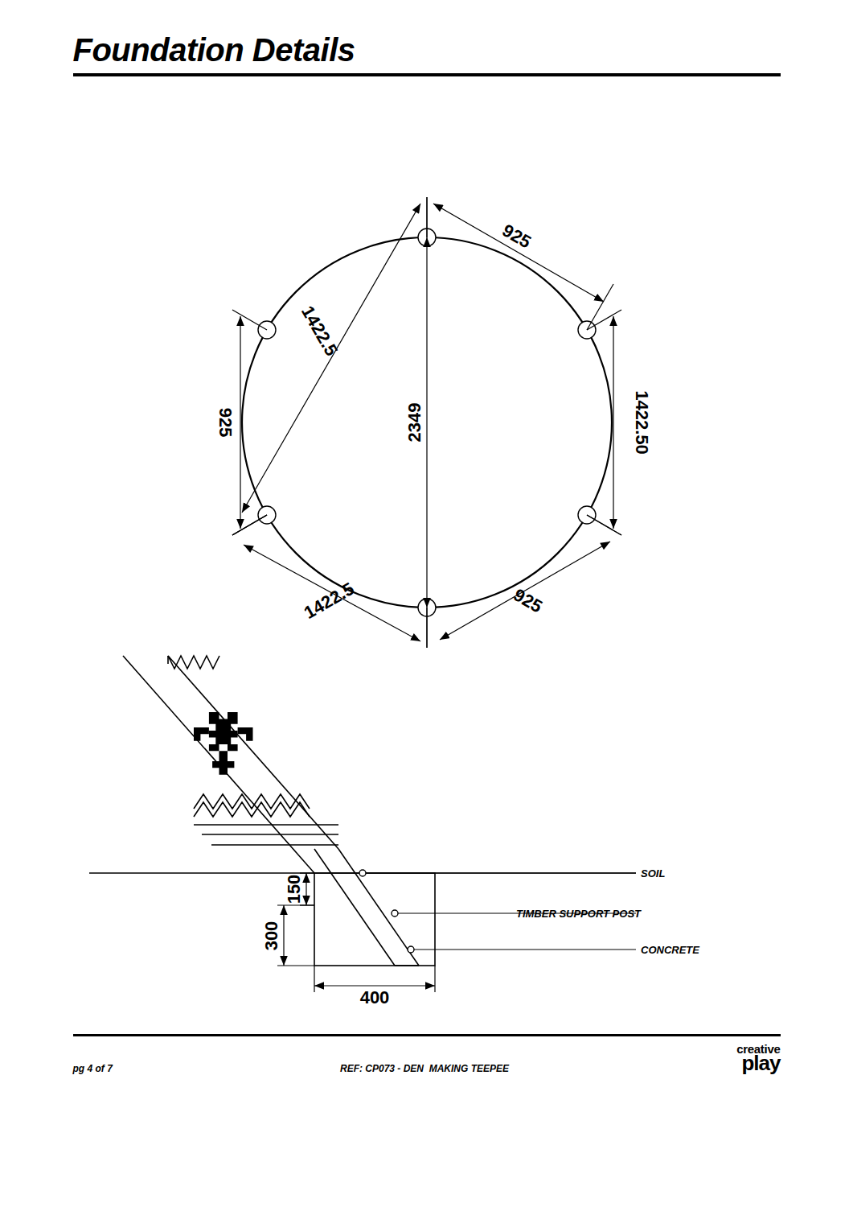Foundation Details
2349 925 1422.5 1422.50 925 925 1422.5 150 300 400 SOIL TIMBER SUPPORT POST CONCRETE
pg 4 of 7
REF: CP073 - DEN MAKING TEEPEE
creative
play